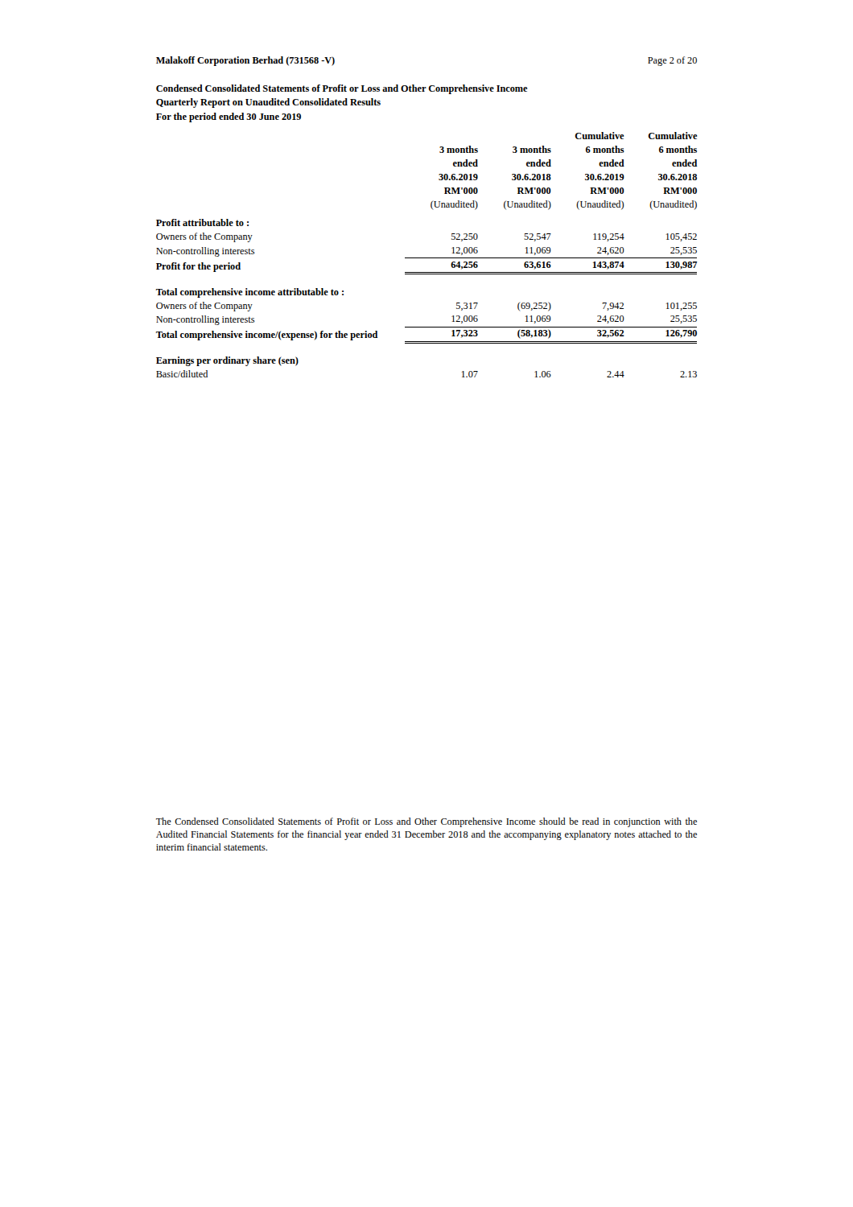Malakoff Corporation Berhad (731568 -V)
Page 2 of 20
Condensed Consolidated Statements of Profit or Loss and Other Comprehensive Income
Quarterly Report on Unaudited Consolidated Results
For the period ended 30 June 2019
| | | | Cumulative | Cumulative |
| --- | --- | --- | --- | --- |
| | 3 months | 3 months | 6 months | 6 months |
| | ended | ended | ended | ended |
| | 30.6.2019 | 30.6.2018 | 30.6.2019 | 30.6.2018 |
| | RM'000 | RM'000 | RM'000 | RM'000 |
| | (Unaudited) | (Unaudited) | (Unaudited) | (Unaudited) |
| Profit attributable to : | | | | |
| Owners of the Company | 52,250 | 52,547 | 119,254 | 105,452 |
| Non-controlling interests | 12,006 | 11,069 | 24,620 | 25,535 |
| Profit for the period | 64,256 | 63,616 | 143,874 | 130,987 |
| Total comprehensive income attributable to : | | | | |
| Owners of the Company | 5,317 | (69,252) | 7,942 | 101,255 |
| Non-controlling interests | 12,006 | 11,069 | 24,620 | 25,535 |
| Total comprehensive income/(expense) for the period | 17,323 | (58,183) | 32,562 | 126,790 |
| Earnings per ordinary share (sen) | | | | |
| Basic/diluted | 1.07 | 1.06 | 2.44 | 2.13 |
The Condensed Consolidated Statements of Profit or Loss and Other Comprehensive Income should be read in conjunction with the Audited Financial Statements for the financial year ended 31 December 2018 and the accompanying explanatory notes attached to the interim financial statements.